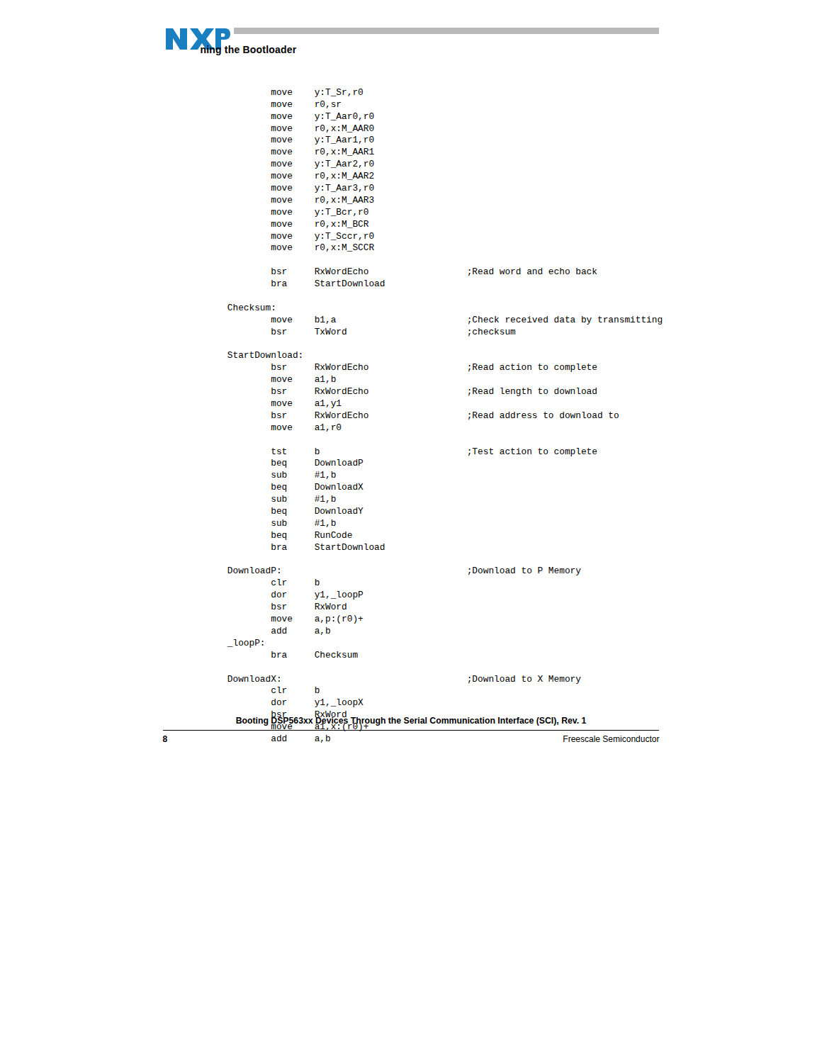ning the Bootloader
        move    y:T_Sr,r0
        move    r0,sr
        move    y:T_Aar0,r0
        move    r0,x:M_AAR0
        move    y:T_Aar1,r0
        move    r0,x:M_AAR1
        move    y:T_Aar2,r0
        move    r0,x:M_AAR2
        move    y:T_Aar3,r0
        move    r0,x:M_AAR3
        move    y:T_Bcr,r0
        move    r0,x:M_BCR
        move    y:T_Sccr,r0
        move    r0,x:M_SCCR

        bsr     RxWordEcho                  ;Read word and echo back
        bra     StartDownload

Checksum:
        move    b1,a                        ;Check received data by transmitting
        bsr     TxWord                      ;checksum

StartDownload:
        bsr     RxWordEcho                  ;Read action to complete
        move    a1,b
        bsr     RxWordEcho                  ;Read length to download
        move    a1,y1
        bsr     RxWordEcho                  ;Read address to download to
        move    a1,r0

        tst     b                           ;Test action to complete
        beq     DownloadP
        sub     #1,b
        beq     DownloadX
        sub     #1,b
        beq     DownloadY
        sub     #1,b
        beq     RunCode
        bra     StartDownload

DownloadP:                                  ;Download to P Memory
        clr     b
        dor     y1,_loopP
        bsr     RxWord
        move    a,p:(r0)+
        add     a,b
_loopP:
        bra     Checksum

DownloadX:                                  ;Download to X Memory
        clr     b
        dor     y1,_loopX
        bsr     RxWord
        move    a1,x:(r0)+
        add     a,b
Booting DSP563xx Devices Through the Serial Communication Interface (SCI), Rev. 1
8 Freescale Semiconductor